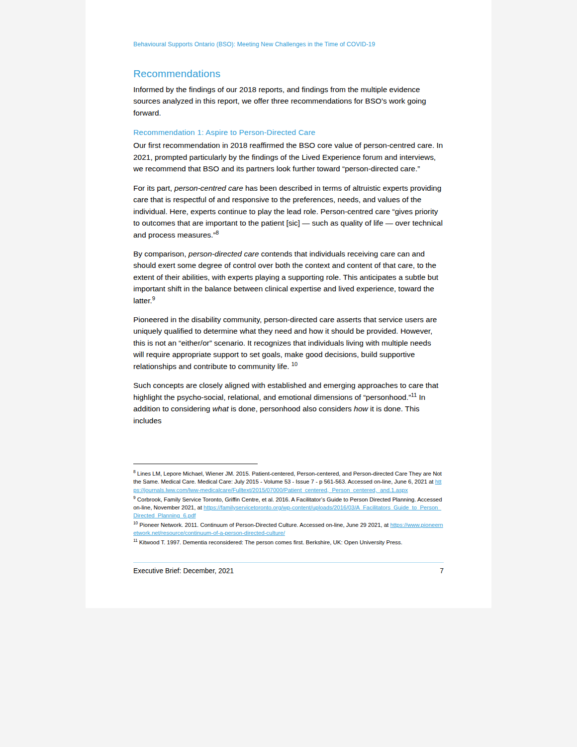Behavioural Supports Ontario (BSO): Meeting New Challenges in the Time of COVID-19
Recommendations
Informed by the findings of our 2018 reports, and findings from the multiple evidence sources analyzed in this report, we offer three recommendations for BSO’s work going forward.
Recommendation 1: Aspire to Person-Directed Care
Our first recommendation in 2018 reaffirmed the BSO core value of person-centred care. In 2021, prompted particularly by the findings of the Lived Experience forum and interviews, we recommend that BSO and its partners look further toward “person-directed care.”
For its part, person-centred care has been described in terms of altruistic experts providing care that is respectful of and responsive to the preferences, needs, and values of the individual. Here, experts continue to play the lead role. Person-centred care “gives priority to outcomes that are important to the patient [sic] — such as quality of life — over technical and process measures.”8
By comparison, person-directed care contends that individuals receiving care can and should exert some degree of control over both the context and content of that care, to the extent of their abilities, with experts playing a supporting role. This anticipates a subtle but important shift in the balance between clinical expertise and lived experience, toward the latter.9
Pioneered in the disability community, person-directed care asserts that service users are uniquely qualified to determine what they need and how it should be provided. However, this is not an “either/or” scenario. It recognizes that individuals living with multiple needs will require appropriate support to set goals, make good decisions, build supportive relationships and contribute to community life. 10
Such concepts are closely aligned with established and emerging approaches to care that highlight the psycho-social, relational, and emotional dimensions of “personhood.”11 In addition to considering what is done, personhood also considers how it is done. This includes
8 Lines LM, Lepore Michael, Wiener JM. 2015. Patient-centered, Person-centered, and Person-directed Care They are Not the Same. Medical Care. Medical Care: July 2015 - Volume 53 - Issue 7 - p 561-563. Accessed on-line, June 6, 2021 at https://journals.lww.com/lww-medicalcare/Fulltext/2015/07000/Patient_centered,_Person_centered,_and.1.aspx
9 Corbrook, Family Service Toronto, Griffin Centre, et al. 2016. A Facilitator’s Guide to Person Directed Planning. Accessed on-line, November 2021, at https://familyservicetoronto.org/wp-content/uploads/2016/03/A_Facilitators_Guide_to_Person_Directed_Planning_6.pdf
10 Pioneer Network. 2011. Continuum of Person-Directed Culture. Accessed on-line, June 29 2021, at https://www.pioneernetwork.net/resource/continuum-of-a-person-directed-culture/
11 Kitwood T. 1997. Dementia reconsidered: The person comes first. Berkshire, UK: Open University Press.
Executive Brief: December, 2021 7